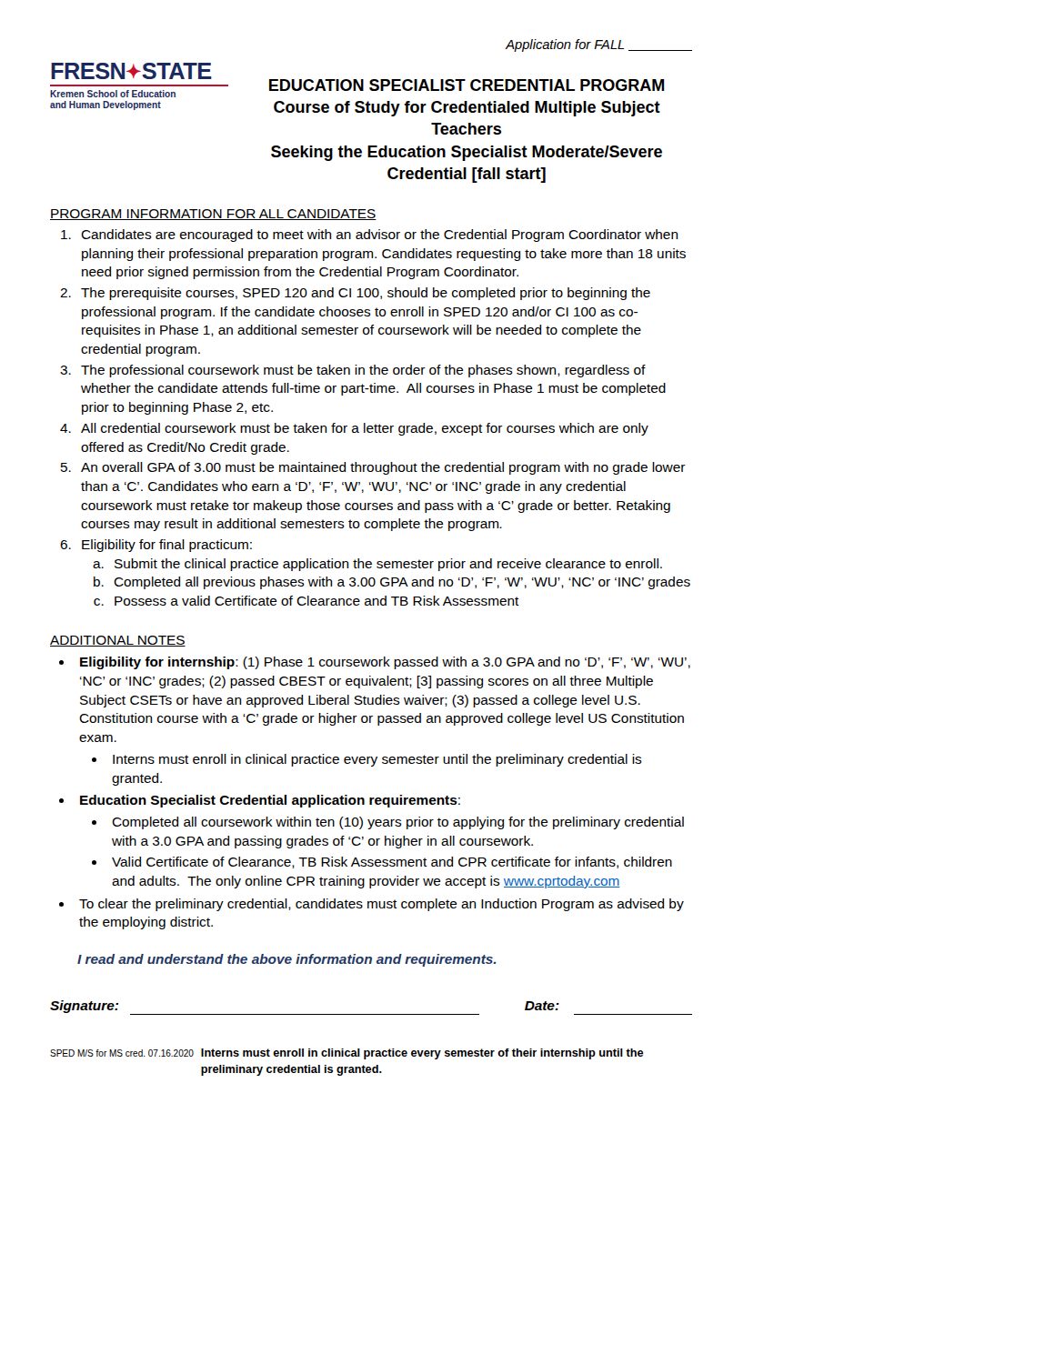Application for FALL
FRESN✦STATE
Kremen School of Education
and Human Development
EDUCATION SPECIALIST CREDENTIAL PROGRAM
Course of Study for Credentialed Multiple Subject Teachers
Seeking the Education Specialist Moderate/Severe Credential [fall start]
PROGRAM INFORMATION FOR ALL CANDIDATES
Candidates are encouraged to meet with an advisor or the Credential Program Coordinator when planning their professional preparation program. Candidates requesting to take more than 18 units need prior signed permission from the Credential Program Coordinator.
The prerequisite courses, SPED 120 and CI 100, should be completed prior to beginning the professional program. If the candidate chooses to enroll in SPED 120 and/or CI 100 as co-requisites in Phase 1, an additional semester of coursework will be needed to complete the credential program.
The professional coursework must be taken in the order of the phases shown, regardless of whether the candidate attends full-time or part-time. All courses in Phase 1 must be completed prior to beginning Phase 2, etc.
All credential coursework must be taken for a letter grade, except for courses which are only offered as Credit/No Credit grade.
An overall GPA of 3.00 must be maintained throughout the credential program with no grade lower than a ‘C’. Candidates who earn a ‘D’, ‘F’, ‘W’, ‘WU’, ‘NC’ or ‘INC’ grade in any credential coursework must retake tor makeup those courses and pass with a ‘C’ grade or better. Retaking courses may result in additional semesters to complete the program.
Eligibility for final practicum:
Submit the clinical practice application the semester prior and receive clearance to enroll.
Completed all previous phases with a 3.00 GPA and no ‘D’, ‘F’, ‘W’, ‘WU’, ‘NC’ or ‘INC’ grades
Possess a valid Certificate of Clearance and TB Risk Assessment
ADDITIONAL NOTES
Eligibility for internship: (1) Phase 1 coursework passed with a 3.0 GPA and no ‘D’, ‘F’, ‘W’, ‘WU’, ‘NC’ or ‘INC’ grades; (2) passed CBEST or equivalent; [3] passing scores on all three Multiple Subject CSETs or have an approved Liberal Studies waiver; (3) passed a college level U.S. Constitution course with a ‘C’ grade or higher or passed an approved college level US Constitution exam.
Interns must enroll in clinical practice every semester until the preliminary credential is granted.
Education Specialist Credential application requirements:
Completed all coursework within ten (10) years prior to applying for the preliminary credential with a 3.0 GPA and passing grades of ‘C’ or higher in all coursework.
Valid Certificate of Clearance, TB Risk Assessment and CPR certificate for infants, children and adults. The only online CPR training provider we accept is www.cprtoday.com
To clear the preliminary credential, candidates must complete an Induction Program as advised by the employing district.
I read and understand the above information and requirements.
Signature: Date:
SPED M/S for MS cred. 07.16.2020 Interns must enroll in clinical practice every semester of their internship until the preliminary credential is granted.